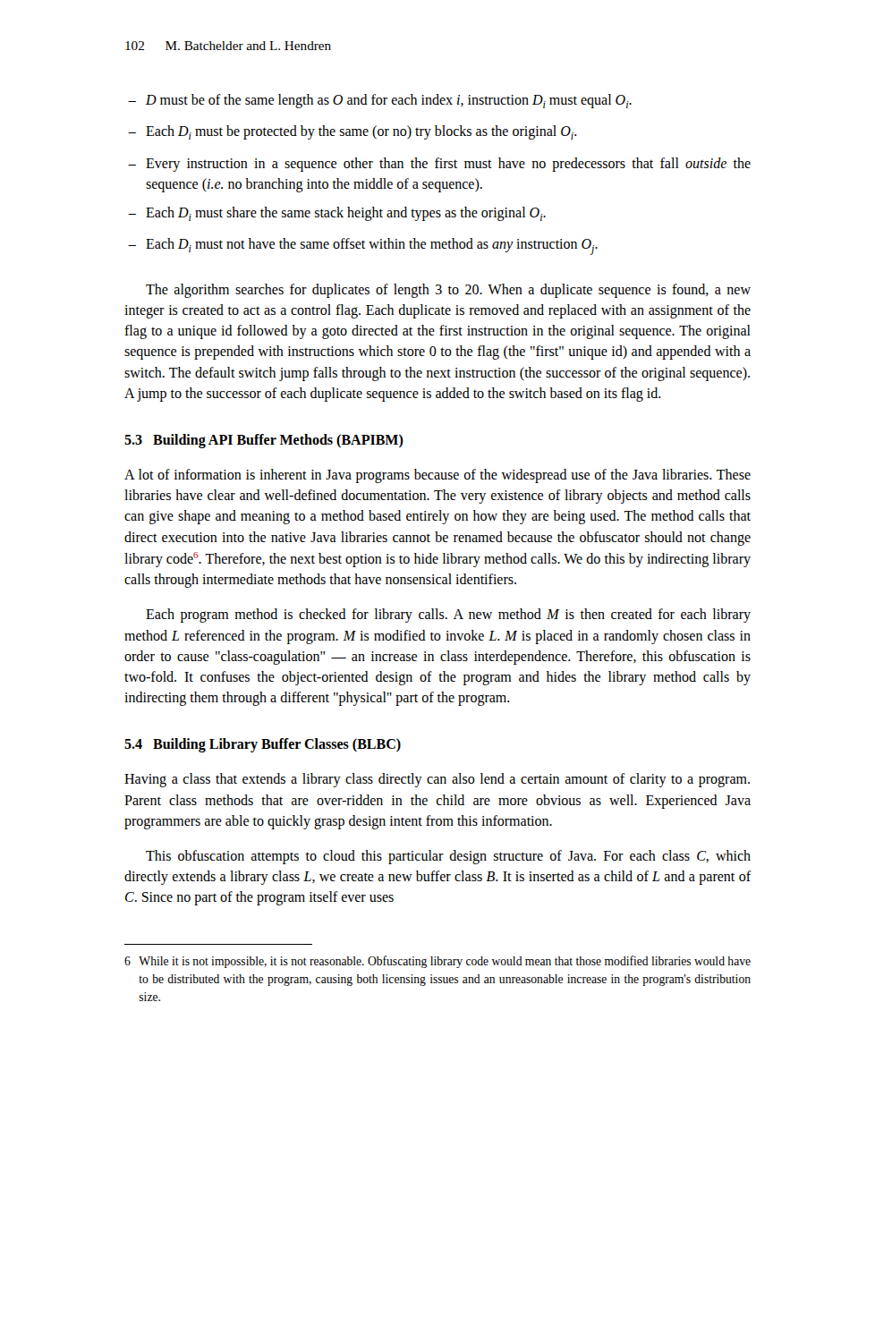102 M. Batchelder and L. Hendren
D must be of the same length as O and for each index i, instruction Di must equal Oi.
Each Di must be protected by the same (or no) try blocks as the original Oi.
Every instruction in a sequence other than the first must have no predecessors that fall outside the sequence (i.e. no branching into the middle of a sequence).
Each Di must share the same stack height and types as the original Oi.
Each Di must not have the same offset within the method as any instruction Oj.
The algorithm searches for duplicates of length 3 to 20. When a duplicate sequence is found, a new integer is created to act as a control flag. Each duplicate is removed and replaced with an assignment of the flag to a unique id followed by a goto directed at the first instruction in the original sequence. The original sequence is prepended with instructions which store 0 to the flag (the "first" unique id) and appended with a switch. The default switch jump falls through to the next instruction (the successor of the original sequence). A jump to the successor of each duplicate sequence is added to the switch based on its flag id.
5.3 Building API Buffer Methods (BAPIBM)
A lot of information is inherent in Java programs because of the widespread use of the Java libraries. These libraries have clear and well-defined documentation. The very existence of library objects and method calls can give shape and meaning to a method based entirely on how they are being used. The method calls that direct execution into the native Java libraries cannot be renamed because the obfuscator should not change library code6. Therefore, the next best option is to hide library method calls. We do this by indirecting library calls through intermediate methods that have nonsensical identifiers.
Each program method is checked for library calls. A new method M is then created for each library method L referenced in the program. M is modified to invoke L. M is placed in a randomly chosen class in order to cause "class-coagulation" — an increase in class interdependence. Therefore, this obfuscation is two-fold. It confuses the object-oriented design of the program and hides the library method calls by indirecting them through a different "physical" part of the program.
5.4 Building Library Buffer Classes (BLBC)
Having a class that extends a library class directly can also lend a certain amount of clarity to a program. Parent class methods that are over-ridden in the child are more obvious as well. Experienced Java programmers are able to quickly grasp design intent from this information.
This obfuscation attempts to cloud this particular design structure of Java. For each class C, which directly extends a library class L, we create a new buffer class B. It is inserted as a child of L and a parent of C. Since no part of the program itself ever uses
6 While it is not impossible, it is not reasonable. Obfuscating library code would mean that those modified libraries would have to be distributed with the program, causing both licensing issues and an unreasonable increase in the program's distribution size.